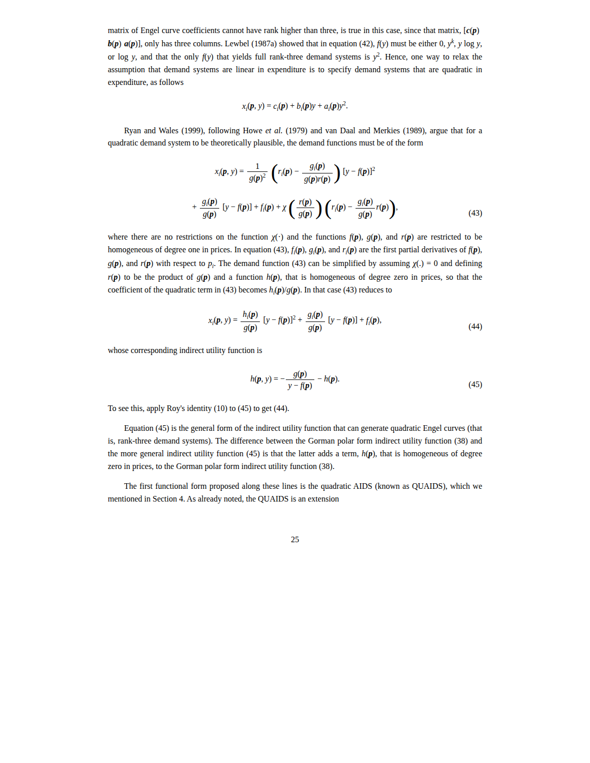matrix of Engel curve coefficients cannot have rank higher than three, is true in this case, since that matrix, [c(p) b(p) a(p)], only has three columns. Lewbel (1987a) showed that in equation (42), f(y) must be either 0, yk, y log y, or log y, and that the only f(y) that yields full rank-three demand systems is y2. Hence, one way to relax the assumption that demand systems are linear in expenditure is to specify demand systems that are quadratic in expenditure, as follows
xi(p, y) = ci(p) + bi(p)y + ai(p)y2.
Ryan and Wales (1999), following Howe et al. (1979) and van Daal and Merkies (1989), argue that for a quadratic demand system to be theoretically plausible, the demand functions must be of the form
xi(p, y) = 1 g(p)2 (ri(p) − gi(p) g(p)r(p)) [y − f(p)]2
+ gi(p) g(p) [y − f(p)] + fi(p) + χ (r(p) g(p)) (ri(p) − gi(p) g(p) r(p)),
(43)
where there are no restrictions on the function χ(·) and the functions f(p), g(p), and r(p) are restricted to be homogeneous of degree one in prices. In equation (43), fi(p), gi(p), and ri(p) are the first partial derivatives of f(p), g(p), and r(p) with respect to pi. The demand function (43) can be simplified by assuming χ(.) = 0 and defining r(p) to be the product of g(p) and a function h(p), that is homogeneous of degree zero in prices, so that the coefficient of the quadratic term in (43) becomes hi(p)/g(p). In that case (43) reduces to
xi(p, y) = hi(p) g(p) [y − f(p)]2 + gi(p) g(p) [y − f(p)] + fi(p),
(44)
whose corresponding indirect utility function is
h(p, y) = −g(p) y − f(p) − h(p).
(45)
To see this, apply Roy's identity (10) to (45) to get (44).
Equation (45) is the general form of the indirect utility function that can generate quadratic Engel curves (that is, rank-three demand systems). The difference between the Gorman polar form indirect utility function (38) and the more general indirect utility function (45) is that the latter adds a term, h(p), that is homogeneous of degree zero in prices, to the Gorman polar form indirect utility function (38).
The first functional form proposed along these lines is the quadratic AIDS (known as QUAIDS), which we mentioned in Section 4. As already noted, the QUAIDS is an extension
25